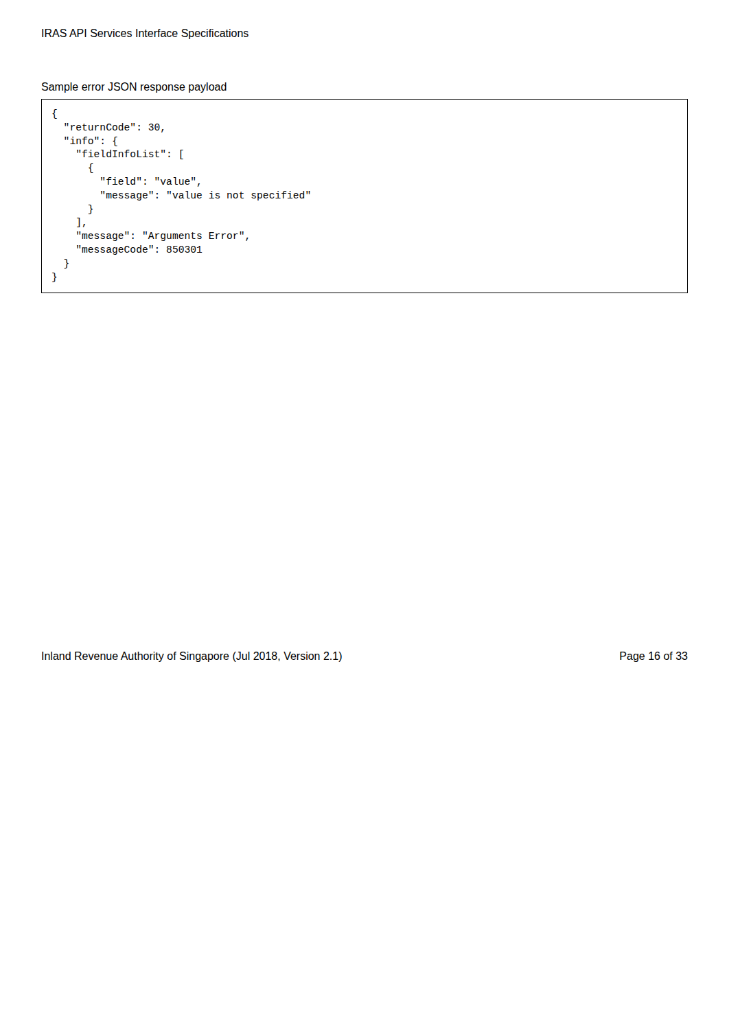IRAS API Services Interface Specifications
Sample error JSON response payload
{
  "returnCode": 30,
  "info": {
    "fieldInfoList": [
      {
        "field": "value",
        "message": "value is not specified"
      }
    ],
    "message": "Arguments Error",
    "messageCode": 850301
  }
}
Inland Revenue Authority of Singapore (Jul 2018, Version 2.1) Page 16 of 33